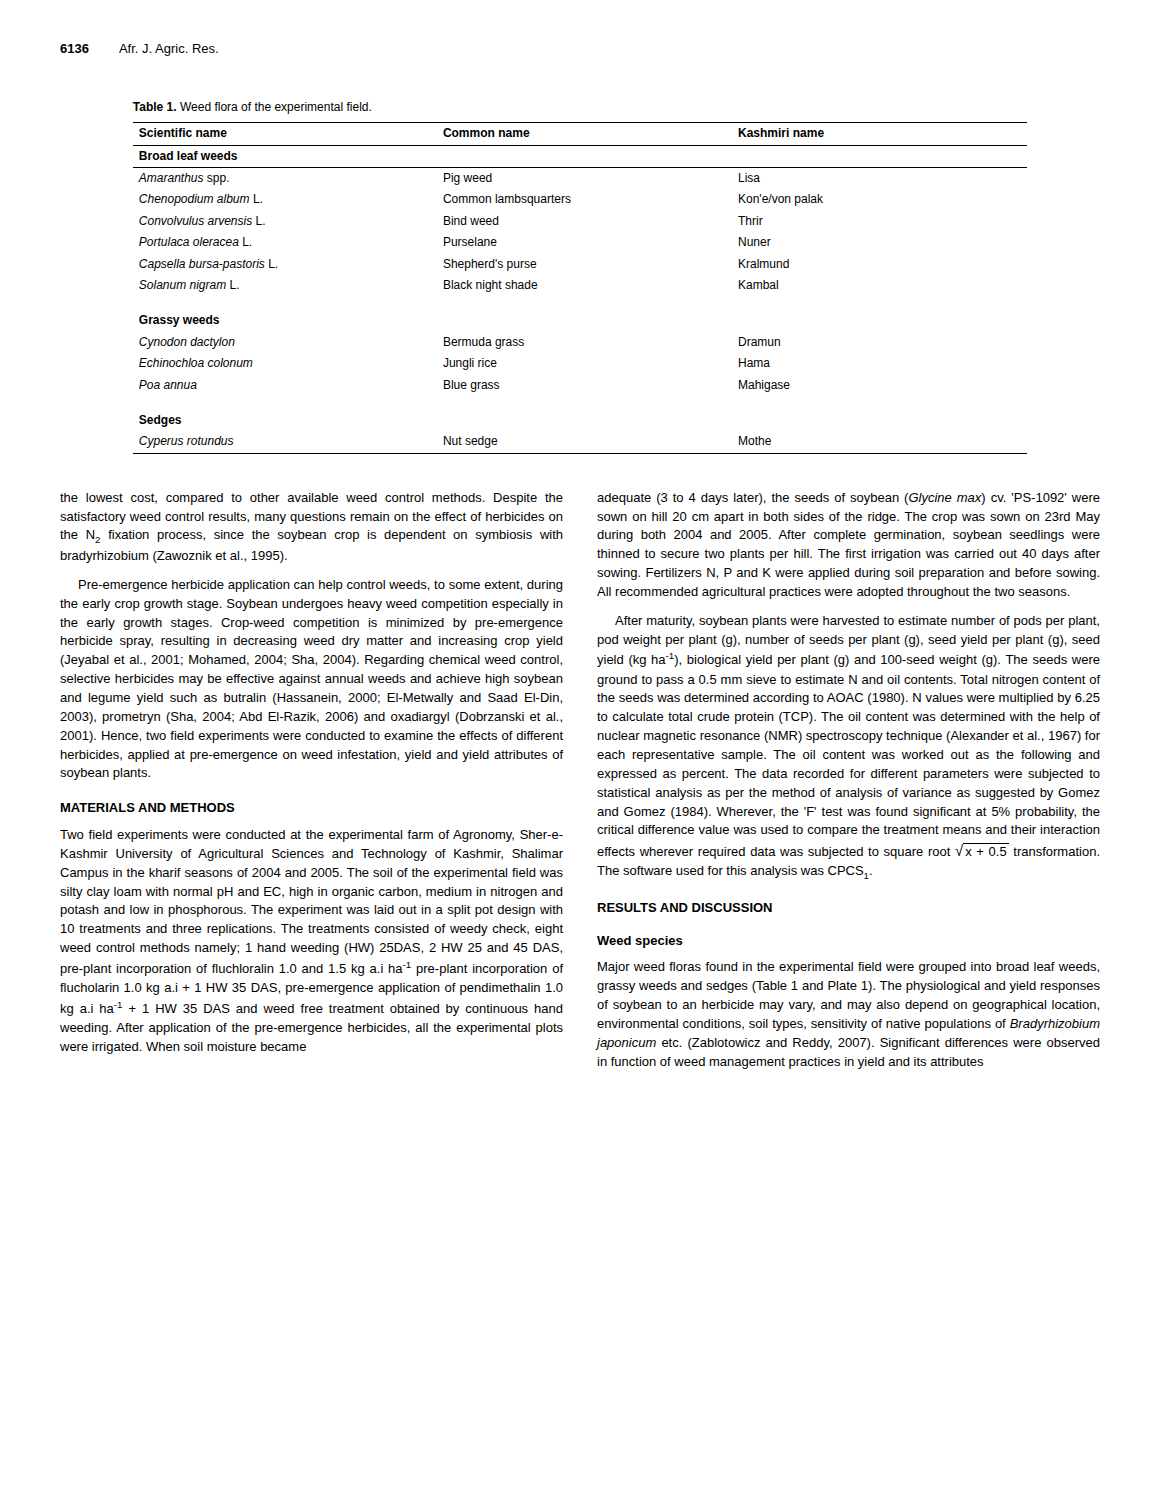6136 Afr. J. Agric. Res.
Table 1. Weed flora of the experimental field.
| Scientific name | Common name | Kashmiri name |
| --- | --- | --- |
| Broad leaf weeds |
| Amaranthus spp. | Pig weed | Lisa |
| Chenopodium album L. | Common lambsquarters | Kon'e/von palak |
| Convolvulus arvensis L. | Bind weed | Thrir |
| Portulaca oleracea L. | Purselane | Nuner |
| Capsella bursa-pastoris L. | Shepherd's purse | Kralmund |
| Solanum nigram L. | Black night shade | Kambal |
| Grassy weeds |
| Cynodon dactylon | Bermuda grass | Dramun |
| Echinochloa colonum | Jungli rice | Hama |
| Poa annua | Blue grass | Mahigase |
| Sedges |
| Cyperus rotundus | Nut sedge | Mothe |
the lowest cost, compared to other available weed control methods. Despite the satisfactory weed control results, many questions remain on the effect of herbicides on the N2 fixation process, since the soybean crop is dependent on symbiosis with bradyrhizobium (Zawoznik et al., 1995).
Pre-emergence herbicide application can help control weeds, to some extent, during the early crop growth stage. Soybean undergoes heavy weed competition especially in the early growth stages. Crop-weed competition is minimized by pre-emergence herbicide spray, resulting in decreasing weed dry matter and increasing crop yield (Jeyabal et al., 2001; Mohamed, 2004; Sha, 2004). Regarding chemical weed control, selective herbicides may be effective against annual weeds and achieve high soybean and legume yield such as butralin (Hassanein, 2000; El-Metwally and Saad El-Din, 2003), prometryn (Sha, 2004; Abd El-Razik, 2006) and oxadiargyl (Dobrzanski et al., 2001). Hence, two field experiments were conducted to examine the effects of different herbicides, applied at pre-emergence on weed infestation, yield and yield attributes of soybean plants.
MATERIALS AND METHODS
Two field experiments were conducted at the experimental farm of Agronomy, Sher-e-Kashmir University of Agricultural Sciences and Technology of Kashmir, Shalimar Campus in the kharif seasons of 2004 and 2005. The soil of the experimental field was silty clay loam with normal pH and EC, high in organic carbon, medium in nitrogen and potash and low in phosphorous. The experiment was laid out in a split pot design with 10 treatments and three replications. The treatments consisted of weedy check, eight weed control methods namely; 1 hand weeding (HW) 25DAS, 2 HW 25 and 45 DAS, pre-plant incorporation of fluchloralin 1.0 and 1.5 kg a.i ha-1 pre-plant incorporation of flucholarin 1.0 kg a.i + 1 HW 35 DAS, pre-emergence application of pendimethalin 1.0 kg a.i ha-1 + 1 HW 35 DAS and weed free treatment obtained by continuous hand weeding. After application of the pre-emergence herbicides, all the experimental plots were irrigated. When soil moisture became
adequate (3 to 4 days later), the seeds of soybean (Glycine max) cv. 'PS-1092' were sown on hill 20 cm apart in both sides of the ridge. The crop was sown on 23rd May during both 2004 and 2005. After complete germination, soybean seedlings were thinned to secure two plants per hill. The first irrigation was carried out 40 days after sowing. Fertilizers N, P and K were applied during soil preparation and before sowing. All recommended agricultural practices were adopted throughout the two seasons.
After maturity, soybean plants were harvested to estimate number of pods per plant, pod weight per plant (g), number of seeds per plant (g), seed yield per plant (g), seed yield (kg ha-1), biological yield per plant (g) and 100-seed weight (g). The seeds were ground to pass a 0.5 mm sieve to estimate N and oil contents. Total nitrogen content of the seeds was determined according to AOAC (1980). N values were multiplied by 6.25 to calculate total crude protein (TCP). The oil content was determined with the help of nuclear magnetic resonance (NMR) spectroscopy technique (Alexander et al., 1967) for each representative sample. The oil content was worked out as the following and expressed as percent. The data recorded for different parameters were subjected to statistical analysis as per the method of analysis of variance as suggested by Gomez and Gomez (1984). Wherever, the 'F' test was found significant at 5% probability, the critical difference value was used to compare the treatment means and their interaction effects wherever required data was subjected to square root √x + 0.5 transformation. The software used for this analysis was CPCS1.
RESULTS AND DISCUSSION
Weed species
Major weed floras found in the experimental field were grouped into broad leaf weeds, grassy weeds and sedges (Table 1 and Plate 1). The physiological and yield responses of soybean to an herbicide may vary, and may also depend on geographical location, environmental conditions, soil types, sensitivity of native populations of Bradyrhizobium japonicum etc. (Zablotowicz and Reddy, 2007). Significant differences were observed in function of weed management practices in yield and its attributes